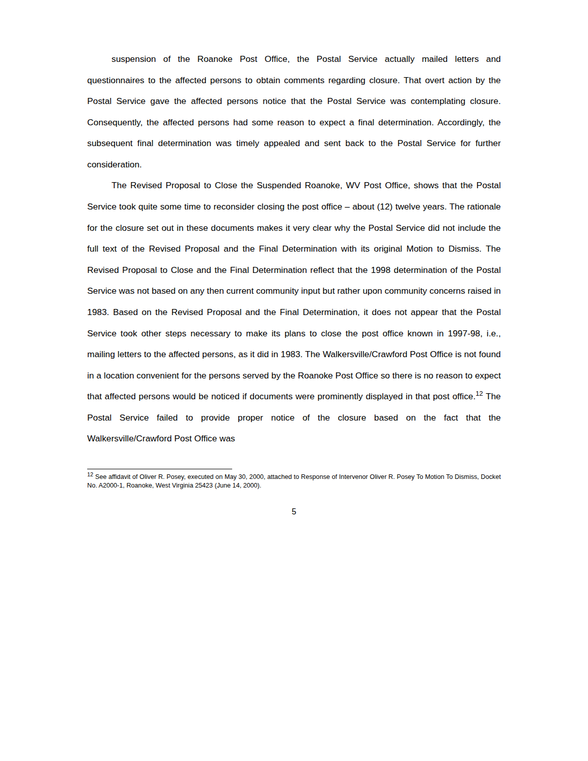suspension of the Roanoke Post Office, the Postal Service actually mailed letters and questionnaires to the affected persons to obtain comments regarding closure. That overt action by the Postal Service gave the affected persons notice that the Postal Service was contemplating closure. Consequently, the affected persons had some reason to expect a final determination. Accordingly, the subsequent final determination was timely appealed and sent back to the Postal Service for further consideration.
The Revised Proposal to Close the Suspended Roanoke, WV Post Office, shows that the Postal Service took quite some time to reconsider closing the post office – about (12) twelve years. The rationale for the closure set out in these documents makes it very clear why the Postal Service did not include the full text of the Revised Proposal and the Final Determination with its original Motion to Dismiss. The Revised Proposal to Close and the Final Determination reflect that the 1998 determination of the Postal Service was not based on any then current community input but rather upon community concerns raised in 1983. Based on the Revised Proposal and the Final Determination, it does not appear that the Postal Service took other steps necessary to make its plans to close the post office known in 1997-98, i.e., mailing letters to the affected persons, as it did in 1983. The Walkersville/Crawford Post Office is not found in a location convenient for the persons served by the Roanoke Post Office so there is no reason to expect that affected persons would be noticed if documents were prominently displayed in that post office.12 The Postal Service failed to provide proper notice of the closure based on the fact that the Walkersville/Crawford Post Office was
12 See affidavit of Oliver R. Posey, executed on May 30, 2000, attached to Response of Intervenor Oliver R. Posey To Motion To Dismiss, Docket No. A2000-1, Roanoke, West Virginia 25423 (June 14, 2000).
5